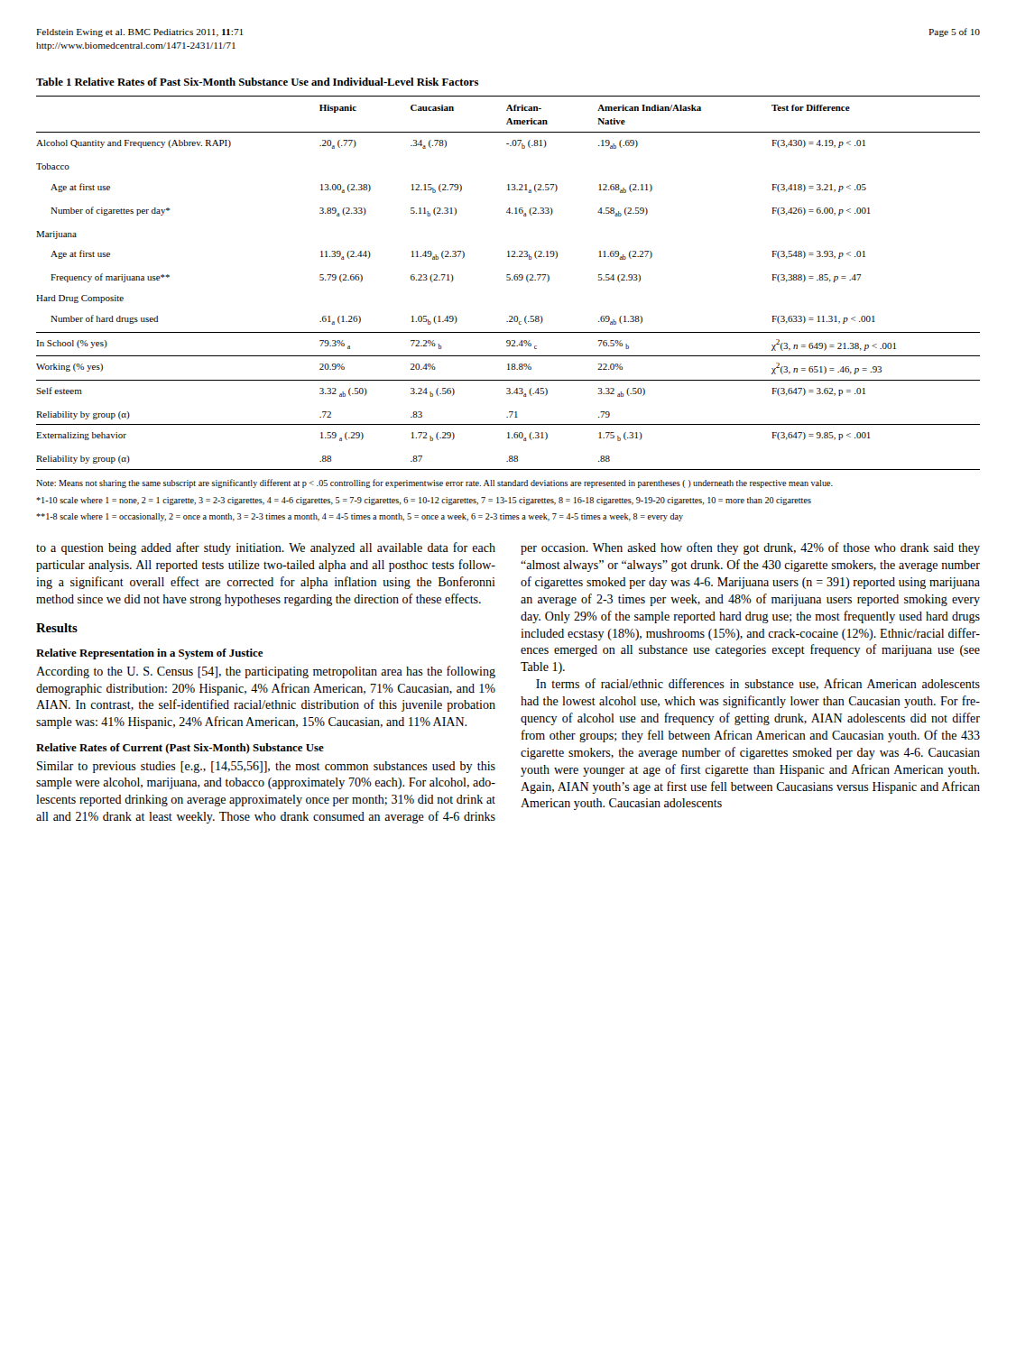Feldstein Ewing et al. BMC Pediatrics 2011, 11:71
http://www.biomedcentral.com/1471-2431/11/71
Page 5 of 10
Table 1 Relative Rates of Past Six-Month Substance Use and Individual-Level Risk Factors
| | Hispanic | Caucasian | African- American | American Indian/Alaska Native | Test for Difference |
| --- | --- | --- | --- | --- | --- |
| Alcohol Quantity and Frequency (Abbrev. RAPI) | .20 a (.77) | .34 a (.78) | -.07 b (.81) | .19 ab (.69) | F(3,430) = 4.19, p < .01 |
| Tobacco | | | | | |
| Age at first use | 13.00 a (2.38) | 12.15 b (2.79) | 13.21 a (2.57) | 12.68 ab (2.11) | F(3,418) = 3.21, p < .05 |
| Number of cigarettes per day* | 3.89 a (2.33) | 5.11 b (2.31) | 4.16 a (2.33) | 4.58 ab (2.59) | F(3,426) = 6.00, p < .001 |
| Marijuana | | | | | |
| Age at first use | 11.39 a (2.44) | 11.49 ab (2.37) | 12.23 b (2.19) | 11.69 ab (2.27) | F(3,548) = 3.93, p < .01 |
| Frequency of marijuana use** | 5.79 (2.66) | 6.23 (2.71) | 5.69 (2.77) | 5.54 (2.93) | F(3,388) = .85, p = .47 |
| Hard Drug Composite | | | | | |
| Number of hard drugs used | .61 a (1.26) | 1.05 b (1.49) | .20 c (.58) | .69 ab (1.38) | F(3,633) = 11.31, p < .001 |
| In School (% yes) | 79.3% a | 72.2% b | 92.4% c | 76.5% b | χ 2 (3, n = 649) = 21.38, p < .001 |
| Working (% yes) | 20.9% | 20.4% | 18.8% | 22.0% | χ 2 (3, n = 651) = .46, p = .93 |
| Self esteem | 3.32 ab (.50) | 3.24 b (.56) | 3.43 a (.45) | 3.32 ab (.50) | F(3,647) = 3.62, p = .01 |
| Reliability by group (α) | .72 | .83 | .71 | .79 | |
| Externalizing behavior | 1.59 a (.29) | 1.72 b (.29) | 1.60 a (.31) | 1.75 b (.31) | F(3,647) = 9.85, p < .001 |
| Reliability by group (α) | .88 | .87 | .88 | .88 | |
Note: Means not sharing the same subscript are significantly different at p < .05 controlling for experimentwise error rate. All standard deviations are represented in parentheses ( ) underneath the respective mean value.
*1-10 scale where 1 = none, 2 = 1 cigarette, 3 = 2-3 cigarettes, 4 = 4-6 cigarettes, 5 = 7-9 cigarettes, 6 = 10-12 cigarettes, 7 = 13-15 cigarettes, 8 = 16-18 cigarettes, 9-19-20 cigarettes, 10 = more than 20 cigarettes
**1-8 scale where 1 = occasionally, 2 = once a month, 3 = 2-3 times a month, 4 = 4-5 times a month, 5 = once a week, 6 = 2-3 times a week, 7 = 4-5 times a week, 8 = every day
to a question being added after study initiation. We analyzed all available data for each particular analysis. All reported tests utilize two-tailed alpha and all posthoc tests following a significant overall effect are corrected for alpha inflation using the Bonferonni method since we did not have strong hypotheses regarding the direction of these effects.
Results
Relative Representation in a System of Justice
According to the U. S. Census [54], the participating metropolitan area has the following demographic distribution: 20% Hispanic, 4% African American, 71% Caucasian, and 1% AIAN. In contrast, the self-identified racial/ethnic distribution of this juvenile probation sample was: 41% Hispanic, 24% African American, 15% Caucasian, and 11% AIAN.
Relative Rates of Current (Past Six-Month) Substance Use
Similar to previous studies [e.g., [14,55,56]], the most common substances used by this sample were alcohol, marijuana, and tobacco (approximately 70% each). For alcohol, adolescents reported drinking on average approximately once per month; 31% did not drink at all and 21% drank at least weekly. Those who drank consumed an average of 4-6 drinks per occasion. When asked how often they got drunk, 42% of those who drank said they “almost always” or “always” got drunk. Of the 430 cigarette smokers, the average number of cigarettes smoked per day was 4-6. Marijuana users (n = 391) reported using marijuana an average of 2-3 times per week, and 48% of marijuana users reported smoking every day. Only 29% of the sample reported hard drug use; the most frequently used hard drugs included ecstasy (18%), mushrooms (15%), and crack-cocaine (12%). Ethnic/racial differences emerged on all substance use categories except frequency of marijuana use (see Table 1).
In terms of racial/ethnic differences in substance use, African American adolescents had the lowest alcohol use, which was significantly lower than Caucasian youth. For frequency of alcohol use and frequency of getting drunk, AIAN adolescents did not differ from other groups; they fell between African American and Caucasian youth. Of the 433 cigarette smokers, the average number of cigarettes smoked per day was 4-6. Caucasian youth were younger at age of first cigarette than Hispanic and African American youth. Again, AIAN youth’s age at first use fell between Caucasians versus Hispanic and African American youth. Caucasian adolescents